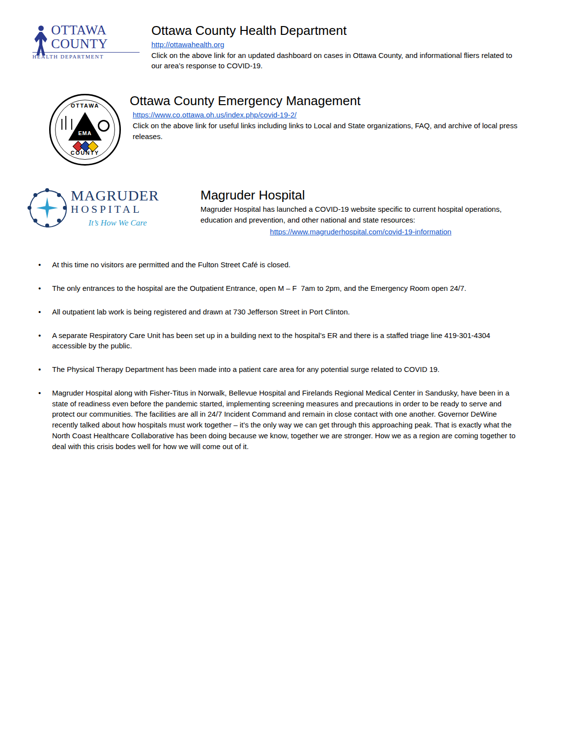OTTAWA
COUNTY
HEALTH DEPARTMENT
Ottawa County Health Department
http://ottawahealth.org
Click on the above link for an updated dashboard on cases in Ottawa County, and informational fliers related to our area’s response to COVID-19.
OTTAWA
EMA
COUNTY
Ottawa County Emergency Management
https://www.co.ottawa.oh.us/index.php/covid-19-2/
Click on the above link for useful links including links to Local and State organizations, FAQ, and archive of local press releases.
MAGRUDER
HOSPITAL
It’s How We Care
Magruder Hospital
Magruder Hospital has launched a COVID-19 website specific to current hospital operations, education and prevention, and other national and state resources:
https://www.magruderhospital.com/covid-19-information
At this time no visitors are permitted and the Fulton Street Café is closed.
The only entrances to the hospital are the Outpatient Entrance, open M – F 7am to 2pm, and the Emergency Room open 24/7.
All outpatient lab work is being registered and drawn at 730 Jefferson Street in Port Clinton.
A separate Respiratory Care Unit has been set up in a building next to the hospital’s ER and there is a staffed triage line 419-301-4304 accessible by the public.
The Physical Therapy Department has been made into a patient care area for any potential surge related to COVID 19.
Magruder Hospital along with Fisher-Titus in Norwalk, Bellevue Hospital and Firelands Regional Medical Center in Sandusky, have been in a state of readiness even before the pandemic started, implementing screening measures and precautions in order to be ready to serve and protect our communities. The facilities are all in 24/7 Incident Command and remain in close contact with one another. Governor DeWine recently talked about how hospitals must work together – it’s the only way we can get through this approaching peak. That is exactly what the North Coast Healthcare Collaborative has been doing because we know, together we are stronger. How we as a region are coming together to deal with this crisis bodes well for how we will come out of it.